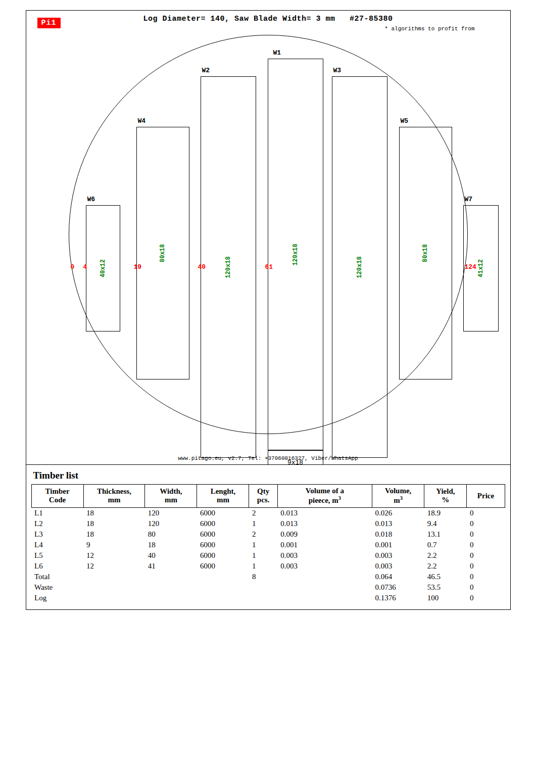Pi1
Log Diameter= 140, Saw Blade Width= 3 mm #27-85380
* algorithms to profit from
W6 40x12
W4 80x18
W2 120x18
W1 120x18
W3 120x18
W5 80x18
W7 41x12
9x18
0
4
19
40
61
124
140
www.pitago.eu, v2.7, Tel: +37060816327, Viber/WhatsApp
Timber list
| Timber Code | Thickness, mm | Width, mm | Lenght, mm | Qty pcs. | Volume of a pieece, m 3 | Volume, m 3 | Yield, % | Price |
| --- | --- | --- | --- | --- | --- | --- | --- | --- |
| L1 | 18 | 120 | 6000 | 2 | 0.013 | 0.026 | 18.9 | 0 |
| L2 | 18 | 120 | 6000 | 1 | 0.013 | 0.013 | 9.4 | 0 |
| L3 | 18 | 80 | 6000 | 2 | 0.009 | 0.018 | 13.1 | 0 |
| L4 | 9 | 18 | 6000 | 1 | 0.001 | 0.001 | 0.7 | 0 |
| L5 | 12 | 40 | 6000 | 1 | 0.003 | 0.003 | 2.2 | 0 |
| L6 | 12 | 41 | 6000 | 1 | 0.003 | 0.003 | 2.2 | 0 |
| Total | | | | 8 | | 0.064 | 46.5 | 0 |
| Waste | | | | | | 0.0736 | 53.5 | 0 |
| Log | | | | | | 0.1376 | 100 | 0 |